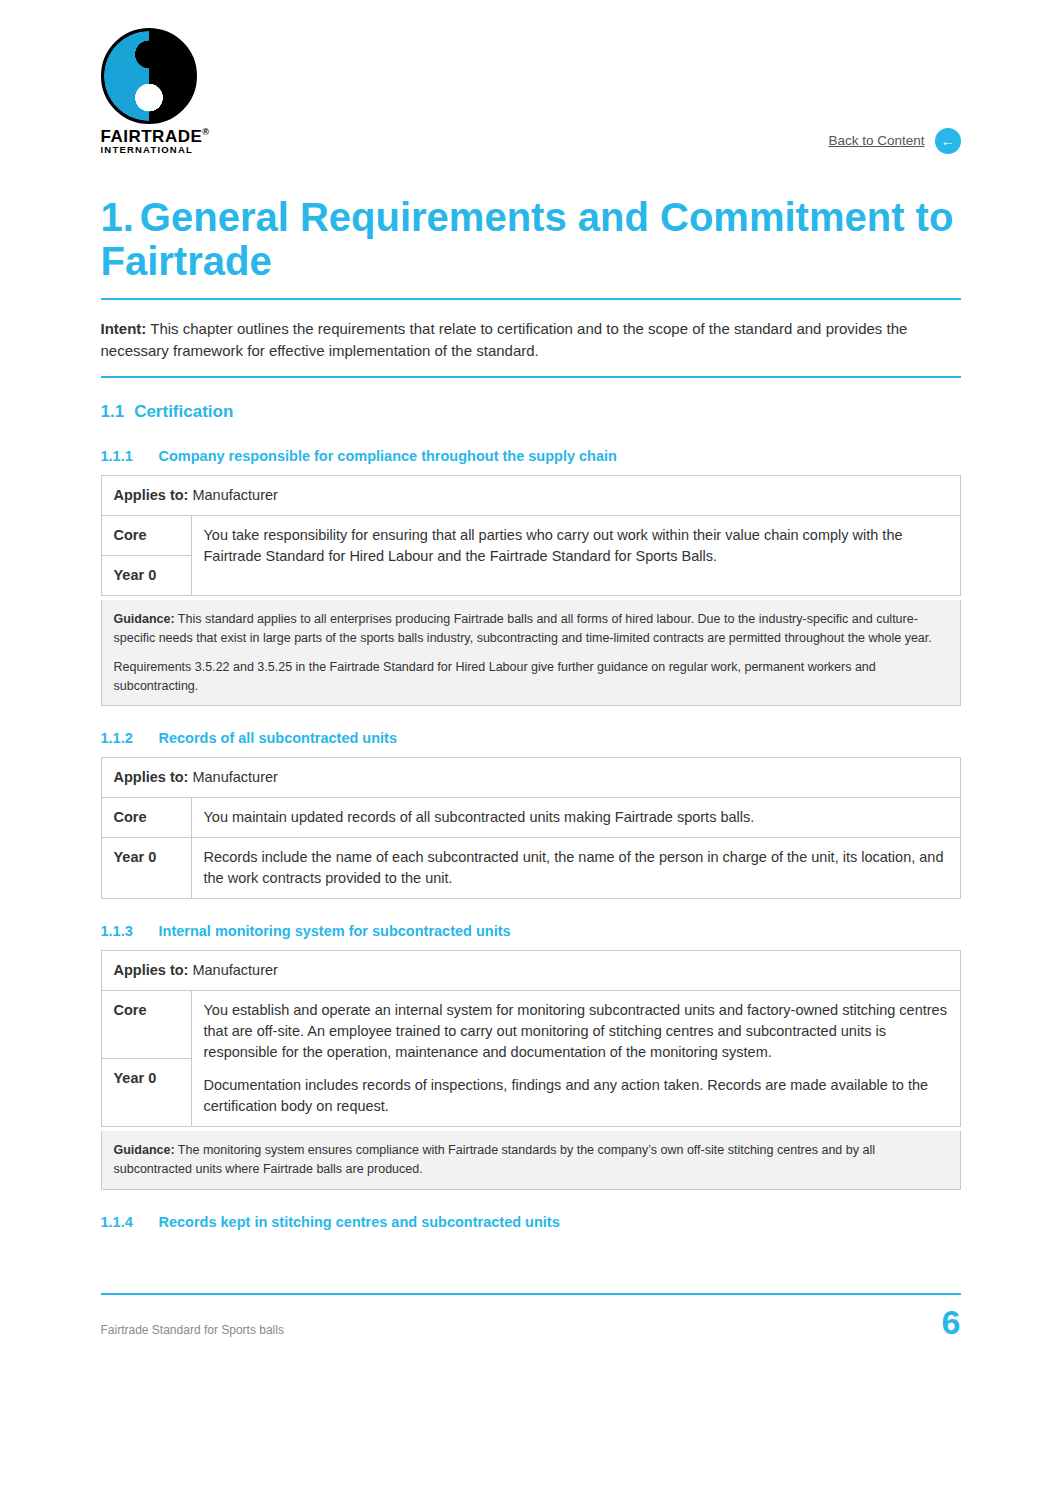FAIRTRADE® INTERNATIONAL
Back to Content ←
1. General Requirements and Commitment to Fairtrade
Intent: This chapter outlines the requirements that relate to certification and to the scope of the standard and provides the necessary framework for effective implementation of the standard.
1.1 Certification
1.1.1 Company responsible for compliance throughout the supply chain
| Applies to: Manufacturer |
| Core | You take responsibility for ensuring that all parties who carry out work within their value chain comply with the Fairtrade Standard for Hired Labour and the Fairtrade Standard for Sports Balls. |
| Year 0 |
Guidance: This standard applies to all enterprises producing Fairtrade balls and all forms of hired labour. Due to the industry-specific and culture-specific needs that exist in large parts of the sports balls industry, subcontracting and time-limited contracts are permitted throughout the whole year.
Requirements 3.5.22 and 3.5.25 in the Fairtrade Standard for Hired Labour give further guidance on regular work, permanent workers and subcontracting.
1.1.2 Records of all subcontracted units
| Applies to: Manufacturer |
| Core | You maintain updated records of all subcontracted units making Fairtrade sports balls. |
| Year 0 | Records include the name of each subcontracted unit, the name of the person in charge of the unit, its location, and the work contracts provided to the unit. |
1.1.3 Internal monitoring system for subcontracted units
| Applies to: Manufacturer |
| Core | You establish and operate an internal system for monitoring subcontracted units and factory-owned stitching centres that are off-site. An employee trained to carry out monitoring of stitching centres and subcontracted units is responsible for the operation, maintenance and documentation of the monitoring system. Documentation includes records of inspections, findings and any action taken. Records are made available to the certification body on request. |
| Year 0 |
Guidance: The monitoring system ensures compliance with Fairtrade standards by the company’s own off-site stitching centres and by all subcontracted units where Fairtrade balls are produced.
1.1.4 Records kept in stitching centres and subcontracted units
Fairtrade Standard for Sports balls
6